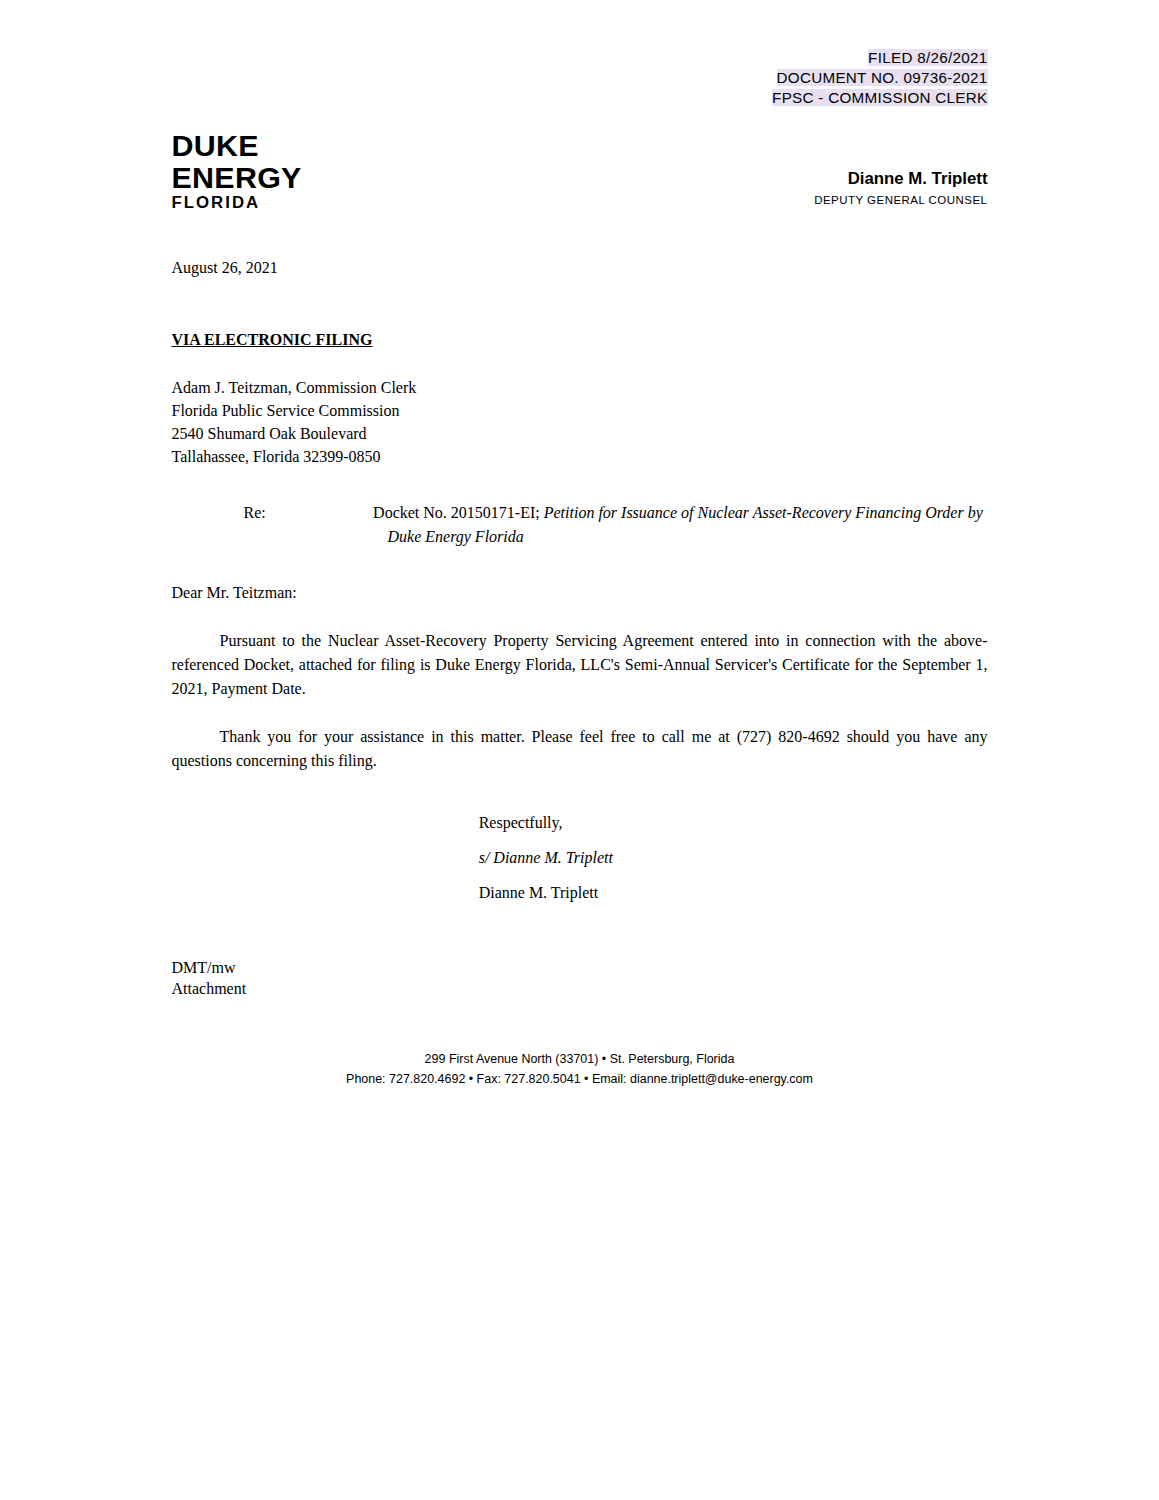FILED 8/26/2021
DOCUMENT NO. 09736-2021
FPSC - COMMISSION CLERK
DUKE
ENERGY​
FLORIDA
Dianne M. Triplett
DEPUTY GENERAL COUNSEL
August 26, 2021
VIA ELECTRONIC FILING
Adam J. Teitzman, Commission Clerk
Florida Public Service Commission
2540 Shumard Oak Boulevard
Tallahassee, Florida 32399-0850
Re: Docket No. 20150171-EI; Petition for Issuance of Nuclear Asset-Recovery Financing Order by Duke Energy Florida
Dear Mr. Teitzman:
Pursuant to the Nuclear Asset-Recovery Property Servicing Agreement entered into in connection with the above-referenced Docket, attached for filing is Duke Energy Florida, LLC's Semi-Annual Servicer's Certificate for the September 1, 2021, Payment Date.
Thank you for your assistance in this matter. Please feel free to call me at (727) 820-4692 should you have any questions concerning this filing.
Respectfully,
s/ Dianne M. Triplett
Dianne M. Triplett
DMT/mw
Attachment
299 First Avenue North (33701) • St. Petersburg, Florida
Phone: 727.820.4692 • Fax: 727.820.5041 • Email: dianne.triplett@duke-energy.com